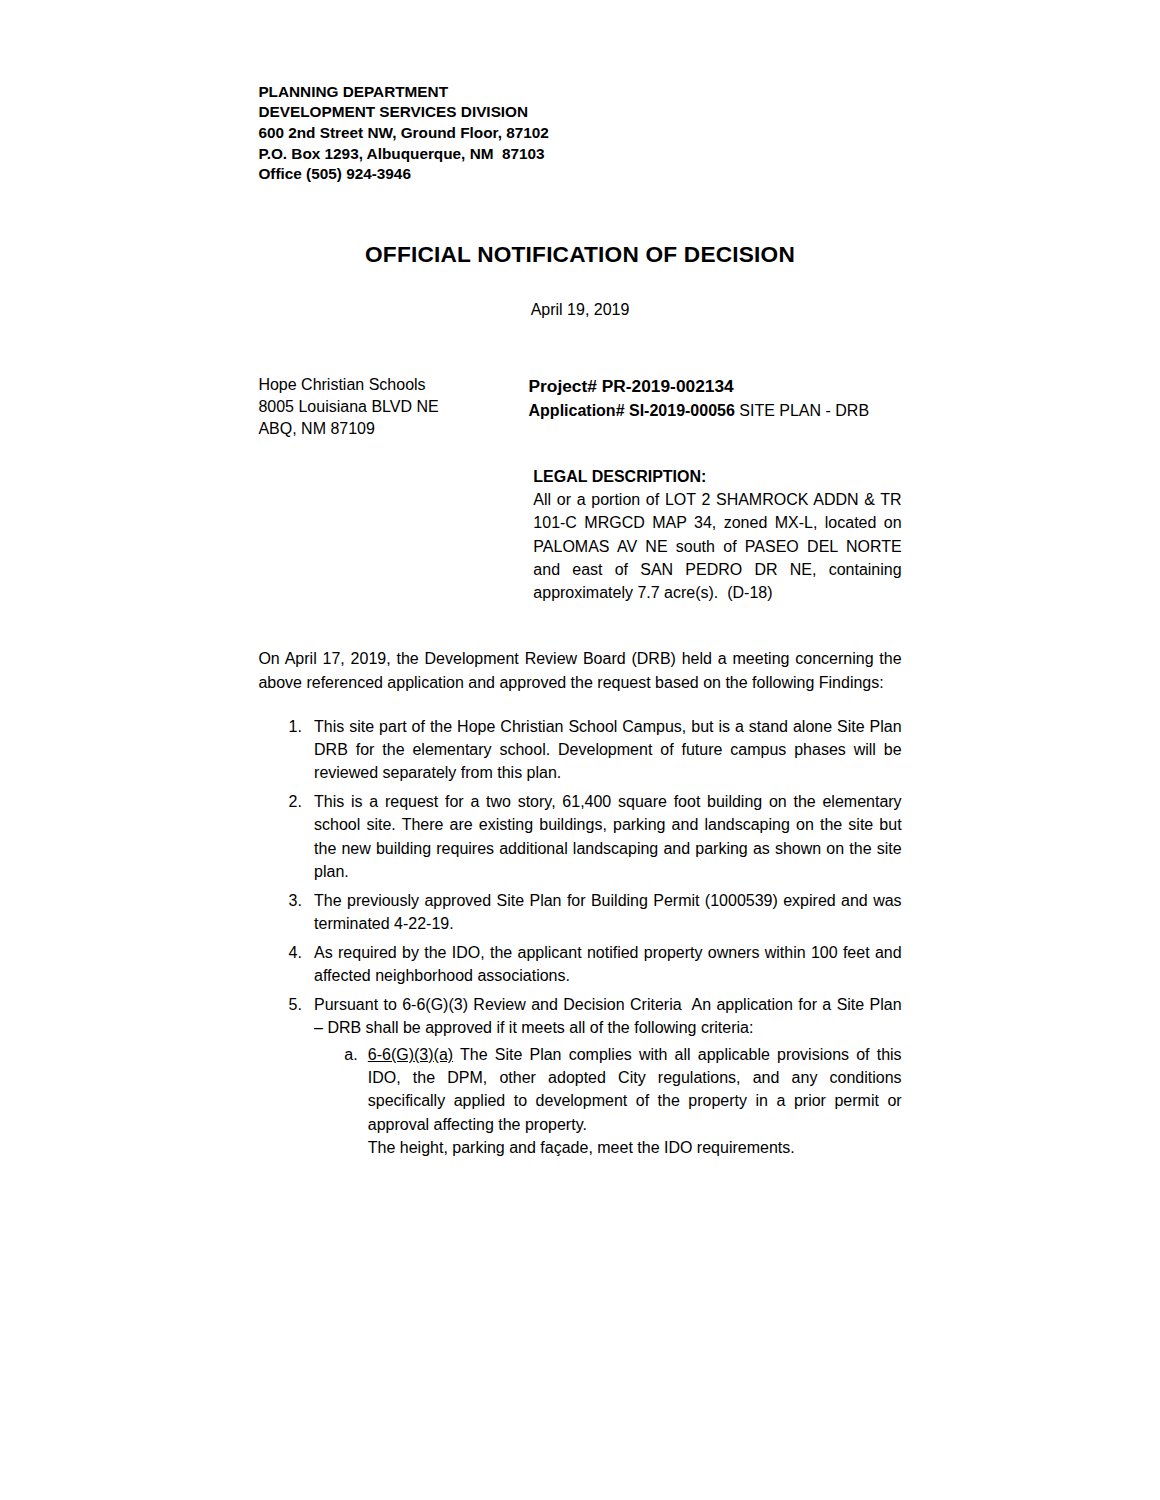PLANNING DEPARTMENT
DEVELOPMENT SERVICES DIVISION
600 2nd Street NW, Ground Floor, 87102
P.O. Box 1293, Albuquerque, NM 87103
Office (505) 924-3946
OFFICIAL NOTIFICATION OF DECISION
April 19, 2019
| Hope Christian Schools 8005 Louisiana BLVD NE ABQ, NM 87109 | Project# PR-2019-002134 Application# SI-2019-00056 SITE PLAN - DRB LEGAL DESCRIPTION: All or a portion of LOT 2 SHAMROCK ADDN & TR 101-C MRGCD MAP 34 , zoned MX-L, located on PALOMAS AV NE south of PASEO DEL NORTE and east of SAN PEDRO DR NE, containing approximately 7.7 acre(s). (D-18) |
On April 17, 2019, the Development Review Board (DRB) held a meeting concerning the above referenced application and approved the request based on the following Findings:
This site part of the Hope Christian School Campus, but is a stand alone Site Plan DRB for the elementary school. Development of future campus phases will be reviewed separately from this plan.
This is a request for a two story, 61,400 square foot building on the elementary school site. There are existing buildings, parking and landscaping on the site but the new building requires additional landscaping and parking as shown on the site plan.
The previously approved Site Plan for Building Permit (1000539) expired and was terminated 4-22-19.
As required by the IDO, the applicant notified property owners within 100 feet and affected neighborhood associations.
Pursuant to 6-6(G)(3) Review and Decision Criteria An application for a Site Plan – DRB shall be approved if it meets all of the following criteria:
6-6(G)(3)(a) The Site Plan complies with all applicable provisions of this IDO, the DPM, other adopted City regulations, and any conditions specifically applied to development of the property in a prior permit or approval affecting the property.
The height, parking and façade, meet the IDO requirements.